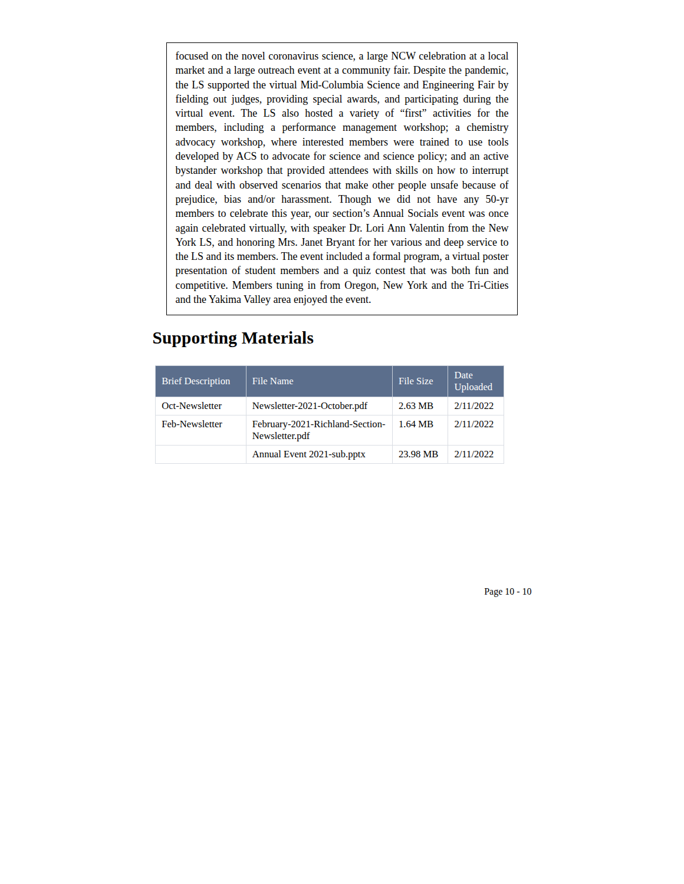focused on the novel coronavirus science, a large NCW celebration at a local market and a large outreach event at a community fair. Despite the pandemic, the LS supported the virtual Mid-Columbia Science and Engineering Fair by fielding out judges, providing special awards, and participating during the virtual event. The LS also hosted a variety of “first” activities for the members, including a performance management workshop; a chemistry advocacy workshop, where interested members were trained to use tools developed by ACS to advocate for science and science policy; and an active bystander workshop that provided attendees with skills on how to interrupt and deal with observed scenarios that make other people unsafe because of prejudice, bias and/or harassment. Though we did not have any 50-yr members to celebrate this year, our section’s Annual Socials event was once again celebrated virtually, with speaker Dr. Lori Ann Valentin from the New York LS, and honoring Mrs. Janet Bryant for her various and deep service to the LS and its members. The event included a formal program, a virtual poster presentation of student members and a quiz contest that was both fun and competitive. Members tuning in from Oregon, New York and the Tri-Cities and the Yakima Valley area enjoyed the event.
Supporting Materials
| Brief Description | File Name | File Size | Date Uploaded |
| --- | --- | --- | --- |
| Oct-Newsletter | Newsletter-2021-October.pdf | 2.63 MB | 2/11/2022 |
| Feb-Newsletter | February-2021-Richland-Section-Newsletter.pdf | 1.64 MB | 2/11/2022 |
| | Annual Event 2021-sub.pptx | 23.98 MB | 2/11/2022 |
Page 10 - 10